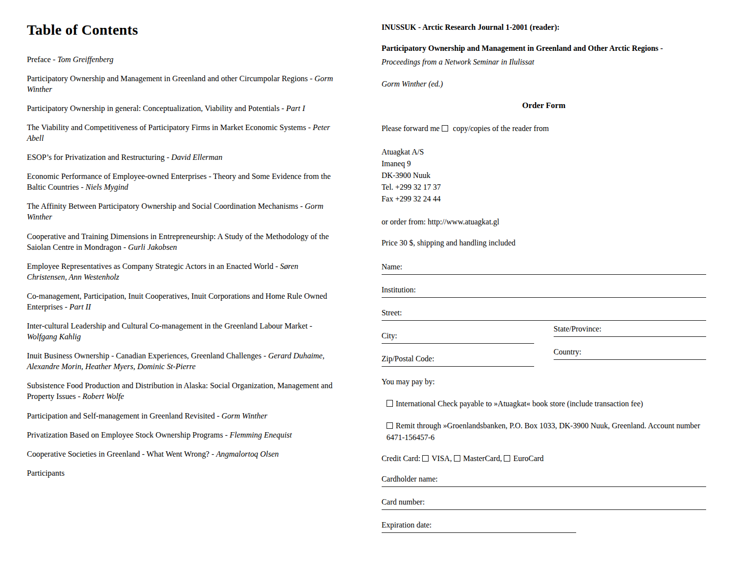Table of Contents
Preface - Tom Greiffenberg
Participatory Ownership and Management in Greenland and other Circumpolar Regions - Gorm Winther
Participatory Ownership in general: Conceptualization, Viability and Potentials - Part I
The Viability and Competitiveness of Participatory Firms in Market Economic Systems - Peter Abell
ESOP’s for Privatization and Restructuring - David Ellerman
Economic Performance of Employee-owned Enterprises - Theory and Some Evidence from the Baltic Countries - Niels Mygind
The Affinity Between Participatory Ownership and Social Coordination Mechanisms - Gorm Winther
Cooperative and Training Dimensions in Entrepreneurship: A Study of the Methodology of the Saiolan Centre in Mondragon - Gurli Jakobsen
Employee Representatives as Company Strategic Actors in an Enacted World - Søren Christensen, Ann Westenholz
Co-management, Participation, Inuit Cooperatives, Inuit Corporations and Home Rule Owned Enterprises - Part II
Inter-cultural Leadership and Cultural Co-management in the Greenland Labour Market - Wolfgang Kahlig
Inuit Business Ownership - Canadian Experiences, Greenland Challenges - Gerard Duhaime, Alexandre Morin, Heather Myers, Dominic St-Pierre
Subsistence Food Production and Distribution in Alaska: Social Organization, Management and Property Issues - Robert Wolfe
Participation and Self-management in Greenland Revisited - Gorm Winther
Privatization Based on Employee Stock Ownership Programs - Flemming Enequist
Cooperative Societies in Greenland - What Went Wrong? - Angmalortoq Olsen
Participants
INUSSUK - Arctic Research Journal 1-2001 (reader):
Participatory Ownership and Management in Greenland and Other Arctic Regions -
Proceedings from a Network Seminar in Ilulissat
Gorm Winther (ed.)
Order Form
Please forward me copy/copies of the reader from
Atuagkat A/S
Imaneq 9
DK-3900 Nuuk
Tel. +299 32 17 37
Fax +299 32 24 44
or order from: http://www.atuagkat.gl
Price 30 $, shipping and handling included
Name:
Institution:
Street:
City:
State/Province:
Zip/Postal Code:
Country:
You may pay by:
International Check payable to »Atuagkat« book store (include transaction fee)
Remit through »Groenlandsbanken, P.O. Box 1033, DK-3900 Nuuk, Greenland. Account number 6471-156457-6
Credit Card: VISA, MasterCard, EuroCard
Cardholder name:
Card number:
Expiration date: